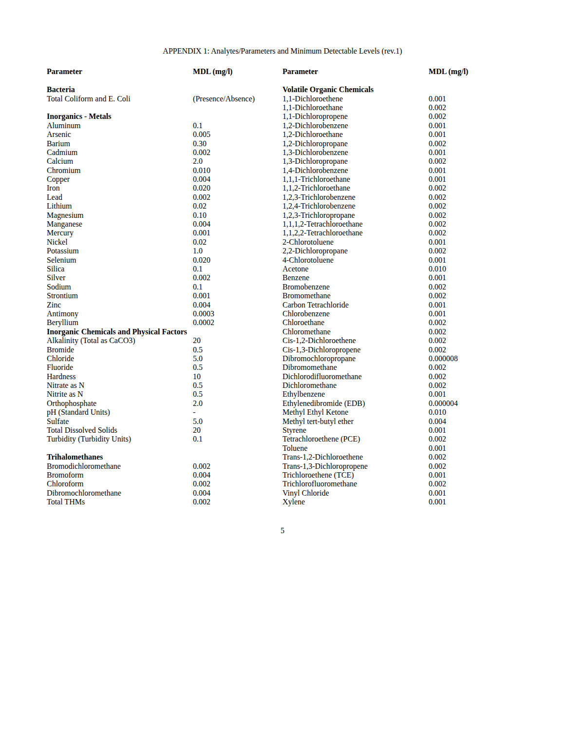APPENDIX 1: Analytes/Parameters and Minimum Detectable Levels (rev.1)
| / Parameter / MDL (mg/l) / / Bacteria / / / Total Coliform and E. Coli / (Presence/Absence) / / Inorganics - Metals / / / Aluminum / 0.1 / / Arsenic / 0.005 / / Barium / 0.30 / / Cadmium / 0.002 / / Calcium / 2.0 / / Chromium / 0.010 / / Copper / 0.004 / / Iron / 0.020 / / Lead / 0.002 / / Lithium / 0.02 / / Magnesium / 0.10 / / Manganese / 0.004 / / Mercury / 0.001 / / Nickel / 0.02 / / Potassium / 1.0 / / Selenium / 0.020 / / Silica / 0.1 / / Silver / 0.002 / / Sodium / 0.1 / / Strontium / 0.001 / / Zinc / 0.004 / / Antimony / 0.0003 / / Beryllium / 0.0002 / / Inorganic Chemicals and Physical Factors / / Alkalinity (Total as CaCO3) / 20 / / Bromide / 0.5 / / Chloride / 5.0 / / Fluoride / 0.5 / / Hardness / 10 / / Nitrate as N / 0.5 / / Nitrite as N / 0.5 / / Orthophosphate / 2.0 / / pH (Standard Units) / - / / Sulfate / 5.0 / / Total Dissolved Solids / 20 / / Turbidity (Turbidity Units) / 0.1 / / Trihalomethanes / / / Bromodichloromethane / 0.002 / / Bromoform / 0.004 / / Chloroform / 0.002 / / Dibromochloromethane / 0.004 / / Total THMs / 0.002 / | / Parameter / MDL (mg/l) / / Volatile Organic Chemicals / / 1,1-Dichloroethene / 0.001 / / 1,1-Dichloroethane / 0.002 / / 1,1-Dichloropropene / 0.002 / / 1,2-Dichlorobenzene / 0.001 / / 1,2-Dichloroethane / 0.001 / / 1,2-Dichloropropane / 0.002 / / 1,3-Dichlorobenzene / 0.001 / / 1,3-Dichloropropane / 0.002 / / 1,4-Dichlorobenzene / 0.001 / / 1,1,1-Trichloroethane / 0.001 / / 1,1,2-Trichloroethane / 0.002 / / 1,2,3-Trichlorobenzene / 0.002 / / 1,2,4-Trichlorobenzene / 0.002 / / 1,2,3-Trichloropropane / 0.002 / / 1,1,1,2-Tetrachloroethane / 0.002 / / 1,1,2,2-Tetrachloroethane / 0.002 / / 2-Chlorotoluene / 0.001 / / 2,2-Dichloropropane / 0.002 / / 4-Chlorotoluene / 0.001 / / Acetone / 0.010 / / Benzene / 0.001 / / Bromobenzene / 0.002 / / Bromomethane / 0.002 / / Carbon Tetrachloride / 0.001 / / Chlorobenzene / 0.001 / / Chloroethane / 0.002 / / Chloromethane / 0.002 / / Cis-1,2-Dichloroethene / 0.002 / / Cis-1,3-Dichloropropene / 0.002 / / Dibromochloropropane / 0.000008 / / Dibromomethane / 0.002 / / Dichlorodifluoromethane / 0.002 / / Dichloromethane / 0.002 / / Ethylbenzene / 0.001 / / Ethylenedibromide (EDB) / 0.000004 / / Methyl Ethyl Ketone / 0.010 / / Methyl tert-butyl ether / 0.004 / / Styrene / 0.001 / / Tetrachloroethene (PCE) / 0.002 / / Toluene / 0.001 / / Trans-1,2-Dichloroethene / 0.002 / / Trans-1,3-Dichloropropene / 0.002 / / Trichloroethene (TCE) / 0.001 / / Trichlorofluoromethane / 0.002 / / Vinyl Chloride / 0.001 / / Xylene / 0.001 / |
5